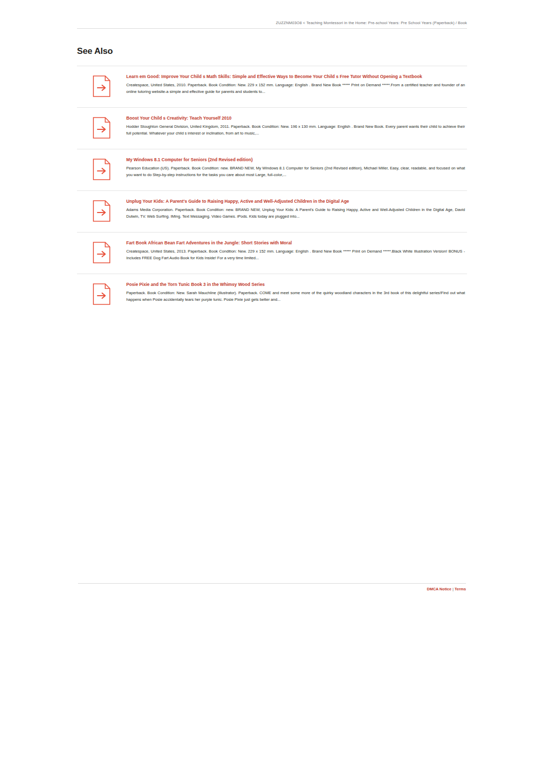ZUZZNM03O8 < Teaching Montessori in the Home: Pre-school Years: Pre School Years (Paperback) / Book
See Also
Learn em Good: Improve Your Child s Math Skills: Simple and Effective Ways to Become Your Child s Free Tutor Without Opening a Textbook
Createspace, United States, 2010. Paperback. Book Condition: New. 229 x 152 mm. Language: English . Brand New Book ***** Print on Demand *****.From a certified teacher and founder of an online tutoring website-a simple and effective guide for parents and students to...
Boost Your Child s Creativity: Teach Yourself 2010
Hodder Stoughton General Division, United Kingdom, 2011. Paperback. Book Condition: New. 196 x 130 mm. Language: English . Brand New Book. Every parent wants their child to achieve their full potential. Whatever your child s interest or inclination, from art to music,...
My Windows 8.1 Computer for Seniors (2nd Revised edition)
Pearson Education (US). Paperback. Book Condition: new. BRAND NEW, My Windows 8.1 Computer for Seniors (2nd Revised edition), Michael Miller, Easy, clear, readable, and focused on what you want to do Step-by-step instructions for the tasks you care about most Large, full-color,...
Unplug Your Kids: A Parent's Guide to Raising Happy, Active and Well-Adjusted Children in the Digital Age
Adams Media Corporation. Paperback. Book Condition: new. BRAND NEW, Unplug Your Kids: A Parent's Guide to Raising Happy, Active and Well-Adjusted Children in the Digital Age, David Dutwin, TV. Web Surfing. IMing. Text Messaging. Video Games. iPods. Kids today are plugged into...
Fart Book African Bean Fart Adventures in the Jungle: Short Stories with Moral
Createspace, United States, 2013. Paperback. Book Condition: New. 229 x 152 mm. Language: English . Brand New Book ***** Print on Demand *****.Black White Illustration Version! BONUS - Includes FREE Dog Fart Audio Book for Kids Inside! For a very time limited...
Posie Pixie and the Torn Tunic Book 3 in the Whimsy Wood Series
Paperback. Book Condition: New. Sarah Mauchline (illustrator). Paperback. COME and meet some more of the quirky woodland characters in the 3rd book of this delightful series!Find out what happens when Posie accidentally tears her purple tunic. Posie Pixie just gets better and...
DMCA Notice | Terms